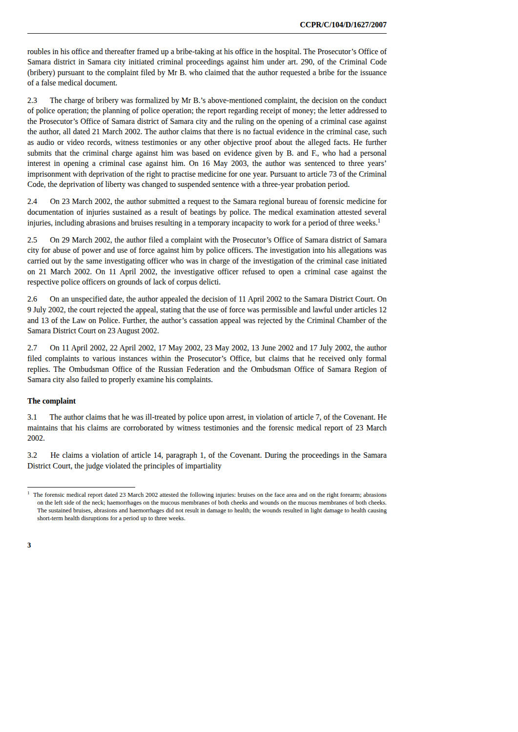CCPR/C/104/D/1627/2007
roubles in his office and thereafter framed up a bribe-taking at his office in the hospital. The Prosecutor’s Office of Samara district in Samara city initiated criminal proceedings against him under art. 290, of the Criminal Code (bribery) pursuant to the complaint filed by Mr B. who claimed that the author requested a bribe for the issuance of a false medical document.
2.3 The charge of bribery was formalized by Mr B.’s above-mentioned complaint, the decision on the conduct of police operation; the planning of police operation; the report regarding receipt of money; the letter addressed to the Prosecutor’s Office of Samara district of Samara city and the ruling on the opening of a criminal case against the author, all dated 21 March 2002. The author claims that there is no factual evidence in the criminal case, such as audio or video records, witness testimonies or any other objective proof about the alleged facts. He further submits that the criminal charge against him was based on evidence given by B. and F., who had a personal interest in opening a criminal case against him. On 16 May 2003, the author was sentenced to three years’ imprisonment with deprivation of the right to practise medicine for one year. Pursuant to article 73 of the Criminal Code, the deprivation of liberty was changed to suspended sentence with a three-year probation period.
2.4 On 23 March 2002, the author submitted a request to the Samara regional bureau of forensic medicine for documentation of injuries sustained as a result of beatings by police. The medical examination attested several injuries, including abrasions and bruises resulting in a temporary incapacity to work for a period of three weeks.1
2.5 On 29 March 2002, the author filed a complaint with the Prosecutor’s Office of Samara district of Samara city for abuse of power and use of force against him by police officers. The investigation into his allegations was carried out by the same investigating officer who was in charge of the investigation of the criminal case initiated on 21 March 2002. On 11 April 2002, the investigative officer refused to open a criminal case against the respective police officers on grounds of lack of corpus delicti.
2.6 On an unspecified date, the author appealed the decision of 11 April 2002 to the Samara District Court. On 9 July 2002, the court rejected the appeal, stating that the use of force was permissible and lawful under articles 12 and 13 of the Law on Police. Further, the author’s cassation appeal was rejected by the Criminal Chamber of the Samara District Court on 23 August 2002.
2.7 On 11 April 2002, 22 April 2002, 17 May 2002, 23 May 2002, 13 June 2002 and 17 July 2002, the author filed complaints to various instances within the Prosecutor’s Office, but claims that he received only formal replies. The Ombudsman Office of the Russian Federation and the Ombudsman Office of Samara Region of Samara city also failed to properly examine his complaints.
The complaint
3.1 The author claims that he was ill-treated by police upon arrest, in violation of article 7, of the Covenant. He maintains that his claims are corroborated by witness testimonies and the forensic medical report of 23 March 2002.
3.2 He claims a violation of article 14, paragraph 1, of the Covenant. During the proceedings in the Samara District Court, the judge violated the principles of impartiality
1 The forensic medical report dated 23 March 2002 attested the following injuries: bruises on the face area and on the right forearm; abrasions on the left side of the neck; haemorrhages on the mucous membranes of both cheeks and wounds on the mucous membranes of both cheeks. The sustained bruises, abrasions and haemorrhages did not result in damage to health; the wounds resulted in light damage to health causing short-term health disruptions for a period up to three weeks.
3